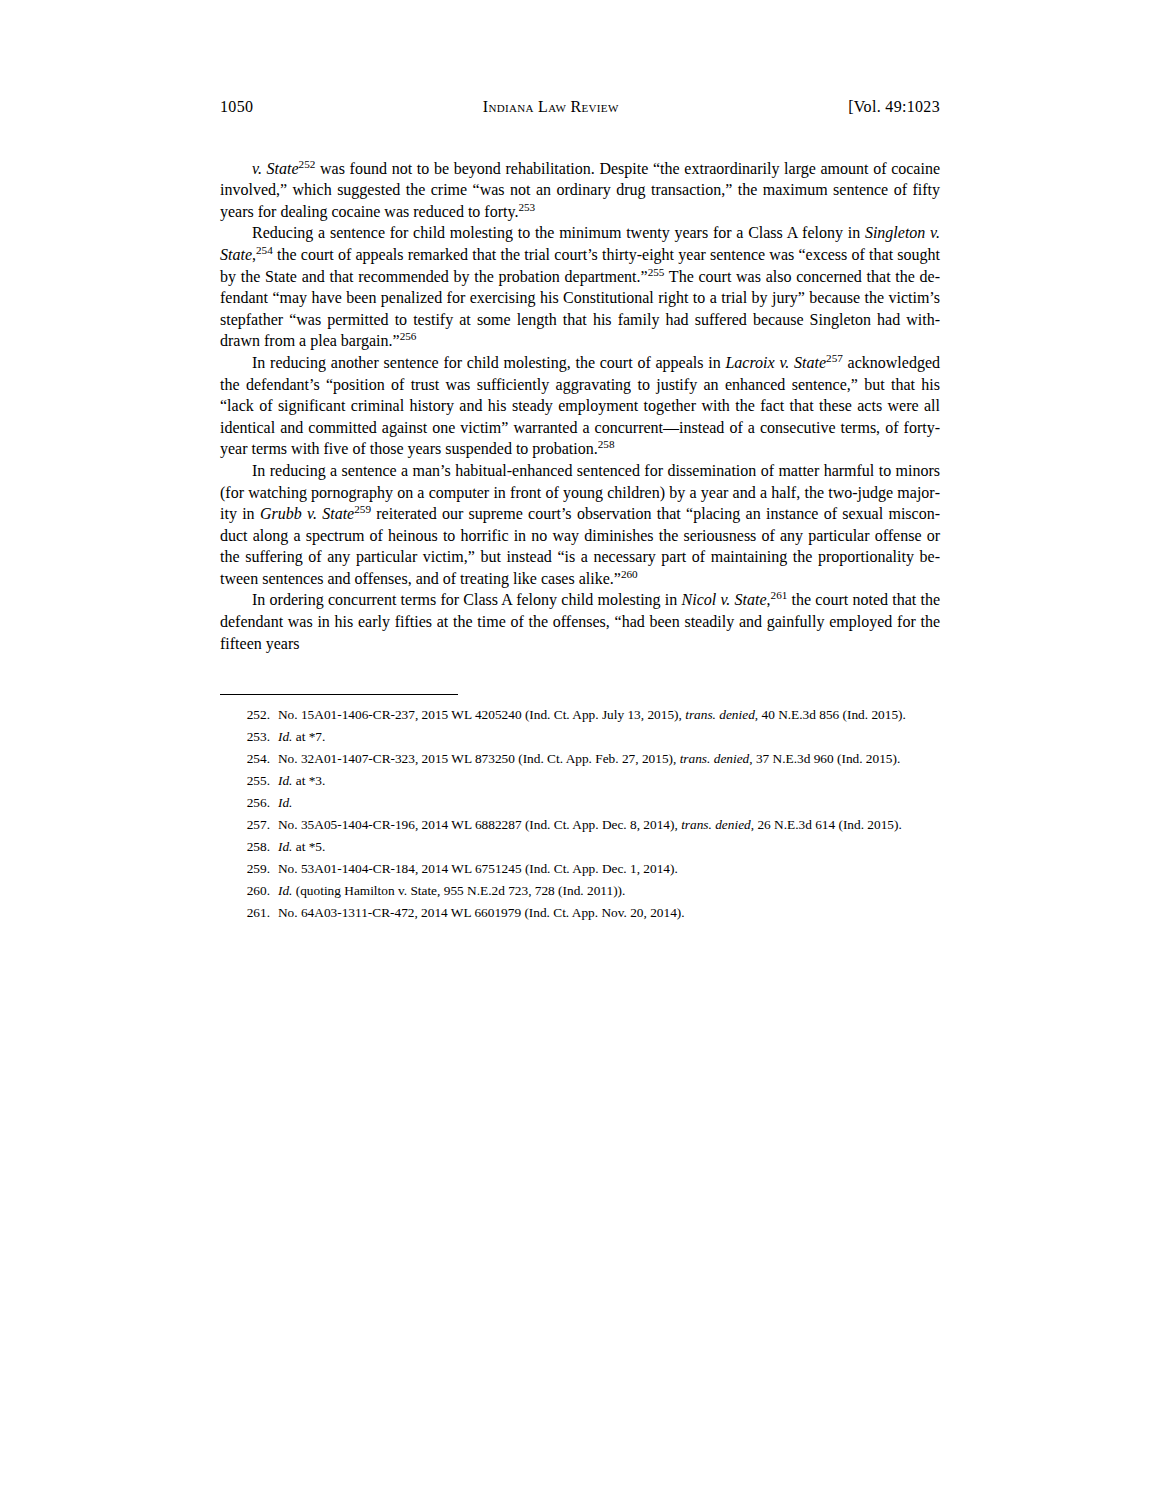1050 Indiana Law Review [Vol. 49:1023
v. State252 was found not to be beyond rehabilitation. Despite “the extraordinarily large amount of cocaine involved,” which suggested the crime “was not an ordinary drug transaction,” the maximum sentence of fifty years for dealing cocaine was reduced to forty.253
Reducing a sentence for child molesting to the minimum twenty years for a Class A felony in Singleton v. State,254 the court of appeals remarked that the trial court’s thirty-eight year sentence was “excess of that sought by the State and that recommended by the probation department.”255 The court was also concerned that the defendant “may have been penalized for exercising his Constitutional right to a trial by jury” because the victim’s stepfather “was permitted to testify at some length that his family had suffered because Singleton had withdrawn from a plea bargain.”256
In reducing another sentence for child molesting, the court of appeals in Lacroix v. State257 acknowledged the defendant’s “position of trust was sufficiently aggravating to justify an enhanced sentence,” but that his “lack of significant criminal history and his steady employment together with the fact that these acts were all identical and committed against one victim” warranted a concurrent—instead of a consecutive terms, of forty-year terms with five of those years suspended to probation.258
In reducing a sentence a man’s habitual-enhanced sentenced for dissemination of matter harmful to minors (for watching pornography on a computer in front of young children) by a year and a half, the two-judge majority in Grubb v. State259 reiterated our supreme court’s observation that “placing an instance of sexual misconduct along a spectrum of heinous to horrific in no way diminishes the seriousness of any particular offense or the suffering of any particular victim,” but instead “is a necessary part of maintaining the proportionality between sentences and offenses, and of treating like cases alike.”260
In ordering concurrent terms for Class A felony child molesting in Nicol v. State,261 the court noted that the defendant was in his early fifties at the time of the offenses, “had been steadily and gainfully employed for the fifteen years
252. No. 15A01-1406-CR-237, 2015 WL 4205240 (Ind. Ct. App. July 13, 2015), trans. denied, 40 N.E.3d 856 (Ind. 2015).
253. Id. at *7.
254. No. 32A01-1407-CR-323, 2015 WL 873250 (Ind. Ct. App. Feb. 27, 2015), trans. denied, 37 N.E.3d 960 (Ind. 2015).
255. Id. at *3.
256. Id.
257. No. 35A05-1404-CR-196, 2014 WL 6882287 (Ind. Ct. App. Dec. 8, 2014), trans. denied, 26 N.E.3d 614 (Ind. 2015).
258. Id. at *5.
259. No. 53A01-1404-CR-184, 2014 WL 6751245 (Ind. Ct. App. Dec. 1, 2014).
260. Id. (quoting Hamilton v. State, 955 N.E.2d 723, 728 (Ind. 2011)).
261. No. 64A03-1311-CR-472, 2014 WL 6601979 (Ind. Ct. App. Nov. 20, 2014).